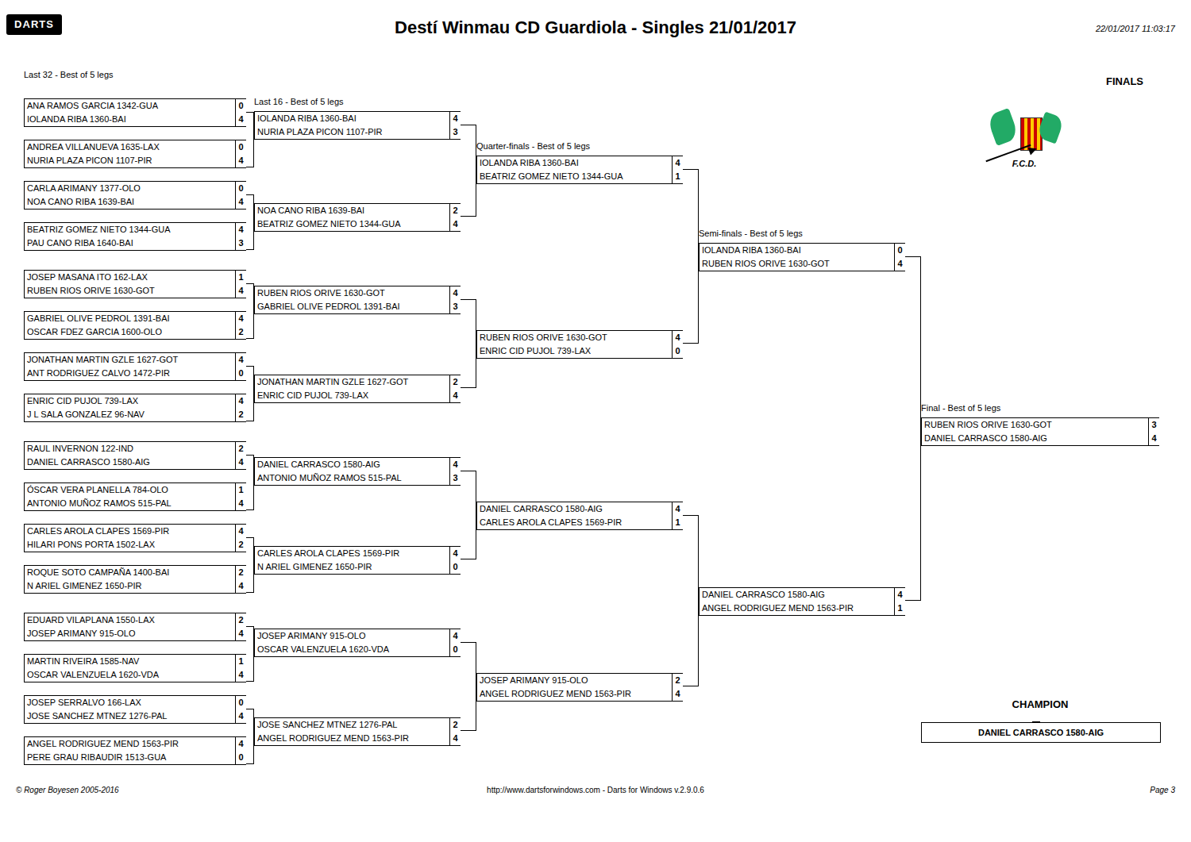DARTS
Destí Winmau CD Guardiola - Singles 21/01/2017
22/01/2017 11:03:17
Last 32 - Best of 5 legs
Last 16 - Best of 5 legs
Quarter-finals - Best of 5 legs
Semi-finals - Best of 5 legs
Final - Best of 5 legs
FINALS
F.C.D.
ANA RAMOS GARCIA 1342-GUA0
IOLANDA RIBA 1360-BAI4
ANDREA VILLANUEVA 1635-LAX0
NURIA PLAZA PICON 1107-PIR4
CARLA ARIMANY 1377-OLO0
NOA CANO RIBA 1639-BAI4
BEATRIZ GOMEZ NIETO 1344-GUA4
PAU CANO RIBA 1640-BAI3
JOSEP MASANA ITO 162-LAX1
RUBEN RIOS ORIVE 1630-GOT4
GABRIEL OLIVE PEDROL 1391-BAI4
OSCAR FDEZ GARCIA 1600-OLO2
JONATHAN MARTIN GZLE 1627-GOT4
ANT RODRIGUEZ CALVO 1472-PIR0
ENRIC CID PUJOL 739-LAX4
J L SALA GONZALEZ 96-NAV2
RAUL INVERNON 122-IND2
DANIEL CARRASCO 1580-AIG4
ÓSCAR VERA PLANELLA 784-OLO1
ANTONIO MUÑOZ RAMOS 515-PAL4
CARLES AROLA CLAPES 1569-PIR4
HILARI PONS PORTA 1502-LAX2
ROQUE SOTO CAMPAÑA 1400-BAI2
N ARIEL GIMENEZ 1650-PIR4
EDUARD VILAPLANA 1550-LAX2
JOSEP ARIMANY 915-OLO4
MARTIN RIVEIRA 1585-NAV1
OSCAR VALENZUELA 1620-VDA4
JOSEP SERRALVO 166-LAX0
JOSE SANCHEZ MTNEZ 1276-PAL4
ANGEL RODRIGUEZ MEND 1563-PIR4
PERE GRAU RIBAUDIR 1513-GUA0
IOLANDA RIBA 1360-BAI4
NURIA PLAZA PICON 1107-PIR3
NOA CANO RIBA 1639-BAI2
BEATRIZ GOMEZ NIETO 1344-GUA4
RUBEN RIOS ORIVE 1630-GOT4
GABRIEL OLIVE PEDROL 1391-BAI3
JONATHAN MARTIN GZLE 1627-GOT2
ENRIC CID PUJOL 739-LAX4
DANIEL CARRASCO 1580-AIG4
ANTONIO MUÑOZ RAMOS 515-PAL3
CARLES AROLA CLAPES 1569-PIR4
N ARIEL GIMENEZ 1650-PIR0
JOSEP ARIMANY 915-OLO4
OSCAR VALENZUELA 1620-VDA0
JOSE SANCHEZ MTNEZ 1276-PAL2
ANGEL RODRIGUEZ MEND 1563-PIR4
IOLANDA RIBA 1360-BAI4
BEATRIZ GOMEZ NIETO 1344-GUA1
RUBEN RIOS ORIVE 1630-GOT4
ENRIC CID PUJOL 739-LAX0
DANIEL CARRASCO 1580-AIG4
CARLES AROLA CLAPES 1569-PIR1
JOSEP ARIMANY 915-OLO2
ANGEL RODRIGUEZ MEND 1563-PIR4
IOLANDA RIBA 1360-BAI0
RUBEN RIOS ORIVE 1630-GOT4
DANIEL CARRASCO 1580-AIG4
ANGEL RODRIGUEZ MEND 1563-PIR1
RUBEN RIOS ORIVE 1630-GOT3
DANIEL CARRASCO 1580-AIG4
CHAMPION
DANIEL CARRASCO 1580-AIG
© Roger Boyesen 2005-2016 http://www.dartsforwindows.com - Darts for Windows v.2.9.0.6 Page 3